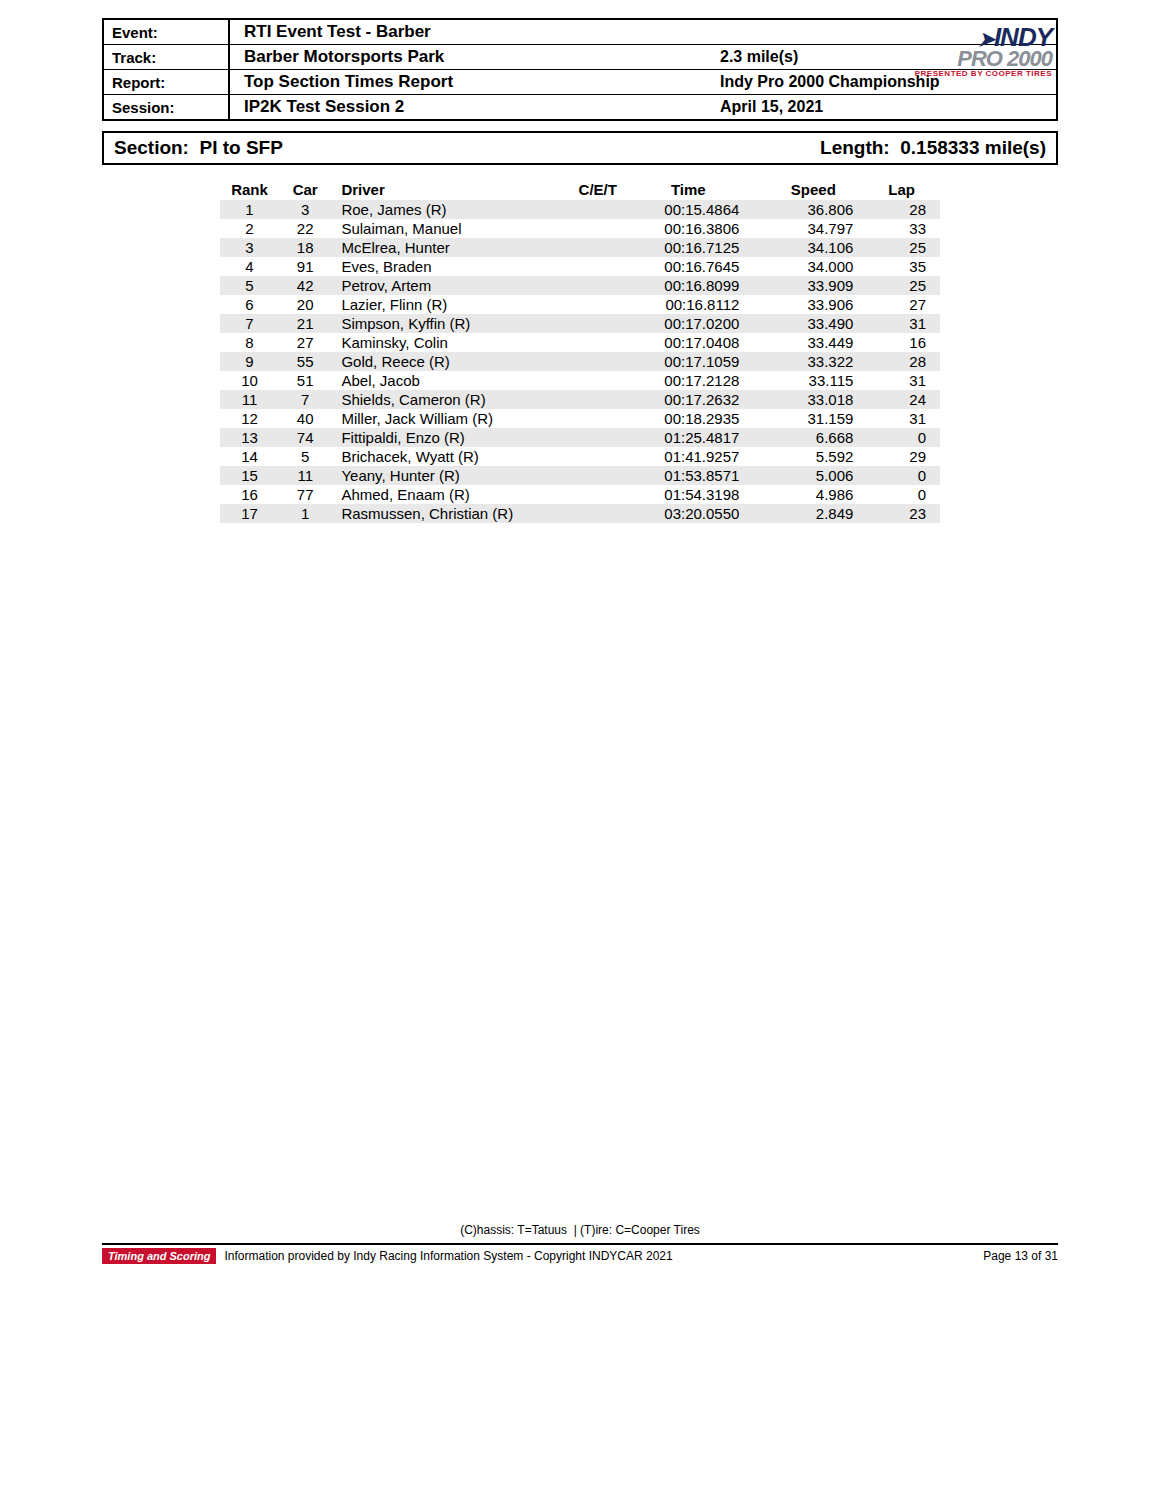➤INDY
PRO 2000
PRESENTED BY COOPER TIRES
| Event: | RTI Event Test - Barber |
| Track: | Barber Motorsports Park | 2.3 mile(s) |
| Report: | Top Section Times Report | Indy Pro 2000 Championship |
| Session: | IP2K Test Session 2 | April 15, 2021 |
Section: PI to SFP
Length: 0.158333 mile(s)
| Rank | Car | Driver | C/E/T | Time | Speed | Lap |
| --- | --- | --- | --- | --- | --- | --- |
| 1 | 3 | Roe, James (R) | | 00:15.4864 | 36.806 | 28 |
| 2 | 22 | Sulaiman, Manuel | | 00:16.3806 | 34.797 | 33 |
| 3 | 18 | McElrea, Hunter | | 00:16.7125 | 34.106 | 25 |
| 4 | 91 | Eves, Braden | | 00:16.7645 | 34.000 | 35 |
| 5 | 42 | Petrov, Artem | | 00:16.8099 | 33.909 | 25 |
| 6 | 20 | Lazier, Flinn (R) | | 00:16.8112 | 33.906 | 27 |
| 7 | 21 | Simpson, Kyffin (R) | | 00:17.0200 | 33.490 | 31 |
| 8 | 27 | Kaminsky, Colin | | 00:17.0408 | 33.449 | 16 |
| 9 | 55 | Gold, Reece (R) | | 00:17.1059 | 33.322 | 28 |
| 10 | 51 | Abel, Jacob | | 00:17.2128 | 33.115 | 31 |
| 11 | 7 | Shields, Cameron (R) | | 00:17.2632 | 33.018 | 24 |
| 12 | 40 | Miller, Jack William (R) | | 00:18.2935 | 31.159 | 31 |
| 13 | 74 | Fittipaldi, Enzo (R) | | 01:25.4817 | 6.668 | 0 |
| 14 | 5 | Brichacek, Wyatt (R) | | 01:41.9257 | 5.592 | 29 |
| 15 | 11 | Yeany, Hunter (R) | | 01:53.8571 | 5.006 | 0 |
| 16 | 77 | Ahmed, Enaam (R) | | 01:54.3198 | 4.986 | 0 |
| 17 | 1 | Rasmussen, Christian (R) | | 03:20.0550 | 2.849 | 23 |
(C)hassis: T=Tatuus | (T)ire: C=Cooper Tires
Timing and Scoring
Information provided by Indy Racing Information System - Copyright INDYCAR 2021
Page 13 of 31